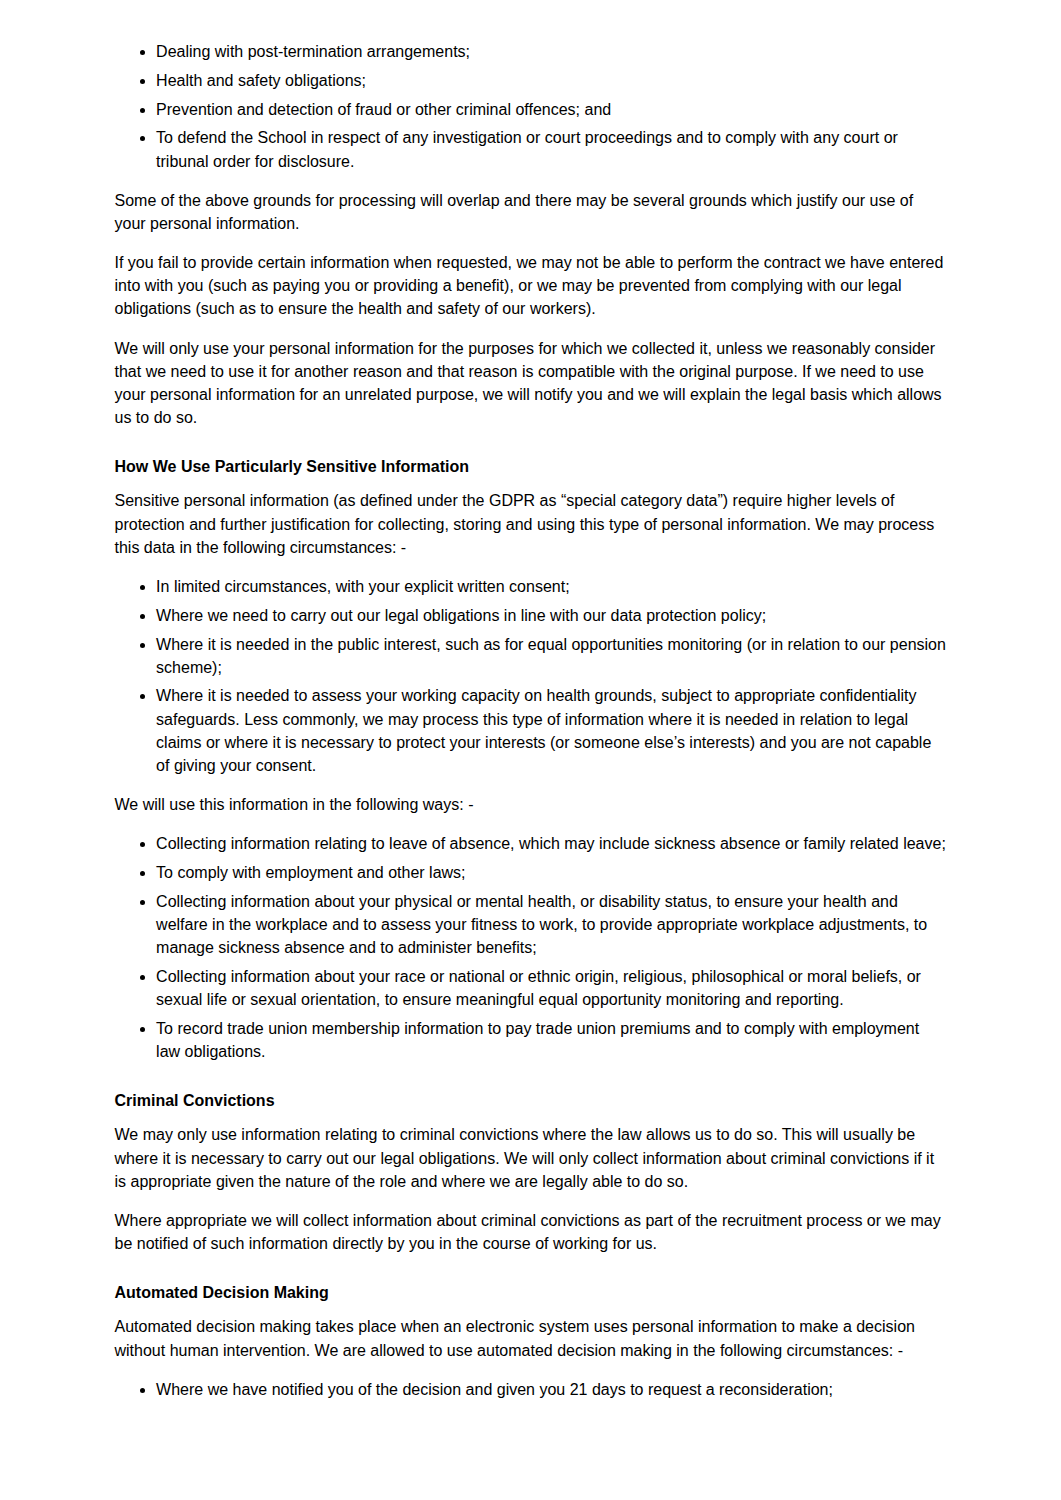Dealing with post-termination arrangements;
Health and safety obligations;
Prevention and detection of fraud or other criminal offences; and
To defend the School in respect of any investigation or court proceedings and to comply with any court or tribunal order for disclosure.
Some of the above grounds for processing will overlap and there may be several grounds which justify our use of your personal information.
If you fail to provide certain information when requested, we may not be able to perform the contract we have entered into with you (such as paying you or providing a benefit), or we may be prevented from complying with our legal obligations (such as to ensure the health and safety of our workers).
We will only use your personal information for the purposes for which we collected it, unless we reasonably consider that we need to use it for another reason and that reason is compatible with the original purpose. If we need to use your personal information for an unrelated purpose, we will notify you and we will explain the legal basis which allows us to do so.
How We Use Particularly Sensitive Information
Sensitive personal information (as defined under the GDPR as “special category data”) require higher levels of protection and further justification for collecting, storing and using this type of personal information. We may process this data in the following circumstances: -
In limited circumstances, with your explicit written consent;
Where we need to carry out our legal obligations in line with our data protection policy;
Where it is needed in the public interest, such as for equal opportunities monitoring (or in relation to our pension scheme);
Where it is needed to assess your working capacity on health grounds, subject to appropriate confidentiality safeguards. Less commonly, we may process this type of information where it is needed in relation to legal claims or where it is necessary to protect your interests (or someone else’s interests) and you are not capable of giving your consent.
We will use this information in the following ways: -
Collecting information relating to leave of absence, which may include sickness absence or family related leave;
To comply with employment and other laws;
Collecting information about your physical or mental health, or disability status, to ensure your health and welfare in the workplace and to assess your fitness to work, to provide appropriate workplace adjustments, to manage sickness absence and to administer benefits;
Collecting information about your race or national or ethnic origin, religious, philosophical or moral beliefs, or sexual life or sexual orientation, to ensure meaningful equal opportunity monitoring and reporting.
To record trade union membership information to pay trade union premiums and to comply with employment law obligations.
Criminal Convictions
We may only use information relating to criminal convictions where the law allows us to do so. This will usually be where it is necessary to carry out our legal obligations. We will only collect information about criminal convictions if it is appropriate given the nature of the role and where we are legally able to do so.
Where appropriate we will collect information about criminal convictions as part of the recruitment process or we may be notified of such information directly by you in the course of working for us.
Automated Decision Making
Automated decision making takes place when an electronic system uses personal information to make a decision without human intervention. We are allowed to use automated decision making in the following circumstances: -
Where we have notified you of the decision and given you 21 days to request a reconsideration;